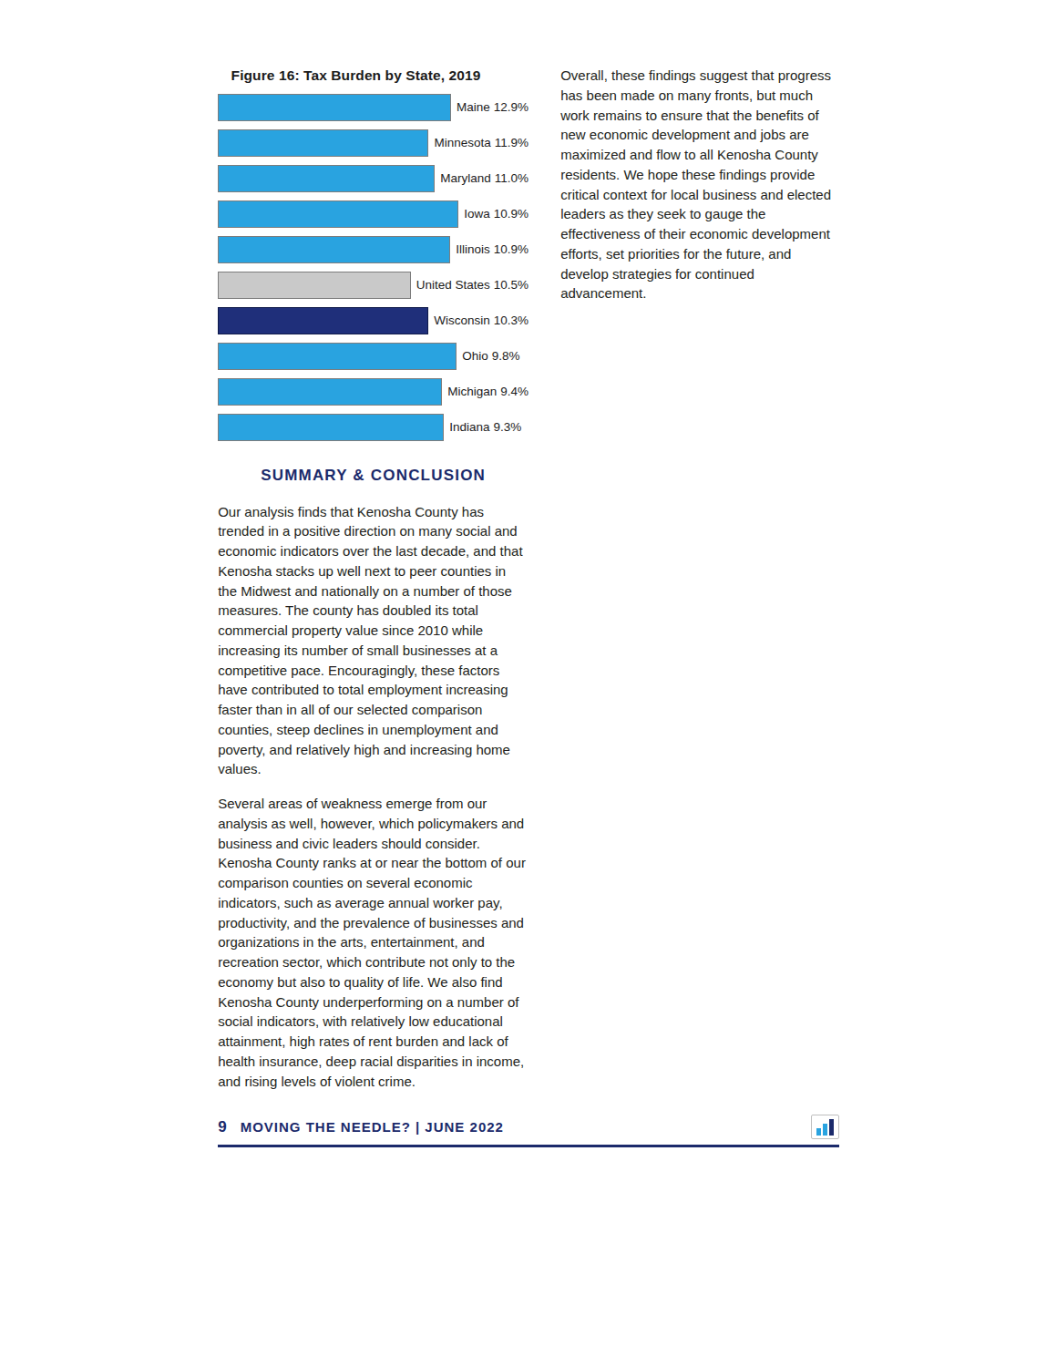Figure 16: Tax Burden by State, 2019
Maine12.9%
Minnesota11.9%
Maryland11.0%
Iowa10.9%
Illinois10.9%
United States10.5%
Wisconsin10.3%
Ohio9.8%
Michigan9.4%
Indiana9.3%
SUMMARY & CONCLUSION
Our analysis finds that Kenosha County has trended in a positive direction on many social and economic indicators over the last decade, and that Kenosha stacks up well next to peer counties in the Midwest and nationally on a number of those measures. The county has doubled its total commercial property value since 2010 while increasing its number of small businesses at a competitive pace. Encouragingly, these factors have contributed to total employment increasing faster than in all of our selected comparison counties, steep declines in unemployment and poverty, and relatively high and increasing home values.
Several areas of weakness emerge from our analysis as well, however, which policymakers and business and civic leaders should consider. Kenosha County ranks at or near the bottom of our comparison counties on several economic indicators, such as average annual worker pay, productivity, and the prevalence of businesses and organizations in the arts, entertainment, and recreation sector, which contribute not only to the economy but also to quality of life. We also find Kenosha County underperforming on a number of social indicators, with relatively low educational attainment, high rates of rent burden and lack of health insurance, deep racial disparities in income, and rising levels of violent crime.
Overall, these findings suggest that progress has been made on many fronts, but much work remains to ensure that the benefits of new economic development and jobs are maximized and flow to all Kenosha County residents. We hope these findings provide critical context for local business and elected leaders as they seek to gauge the effectiveness of their economic development efforts, set priorities for the future, and develop strategies for continued advancement.
9 MOVING THE NEEDLE? | JUNE 2022